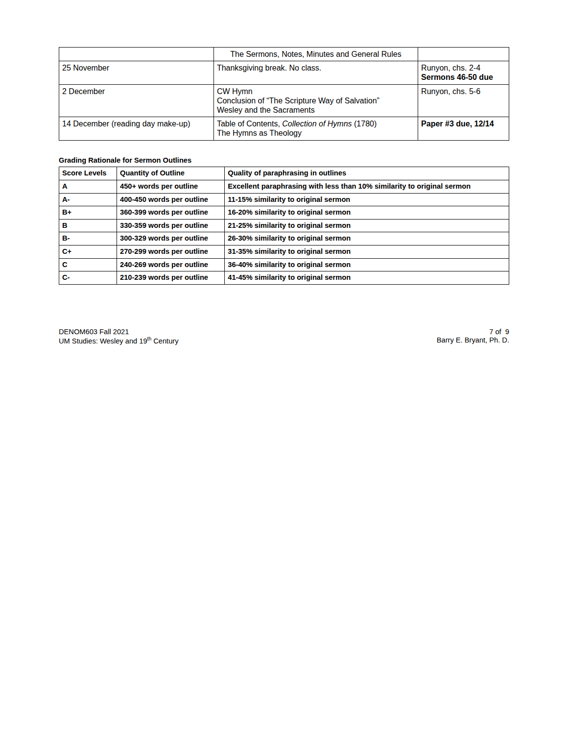| | The Sermons, Notes, Minutes and General Rules | |
| 25 November | Thanksgiving break. No class. | Runyon, chs. 2-4 Sermons 46-50 due |
| 2 December | CW Hymn Conclusion of “The Scripture Way of Salvation” Wesley and the Sacraments | Runyon, chs. 5-6 |
| 14 December (reading day make-up) | Table of Contents, Collection of Hymns (1780) The Hymns as Theology | Paper #3 due, 12/14 |
Grading Rationale for Sermon Outlines
| Score Levels | Quantity of Outline | Quality of paraphrasing in outlines |
| --- | --- | --- |
| A | 450+ words per outline | Excellent paraphrasing with less than 10% similarity to original sermon |
| A- | 400-450 words per outline | 11-15% similarity to original sermon |
| B+ | 360-399 words per outline | 16-20% similarity to original sermon |
| B | 330-359 words per outline | 21-25% similarity to original sermon |
| B- | 300-329 words per outline | 26-30% similarity to original sermon |
| C+ | 270-299 words per outline | 31-35% similarity to original sermon |
| C | 240-269 words per outline | 36-40% similarity to original sermon |
| C- | 210-239 words per outline | 41-45% similarity to original sermon |
| DENOM603 Fall 2021 | 7 of 9 |
| UM Studies: Wesley and 19 th Century | Barry E. Bryant, Ph. D. |